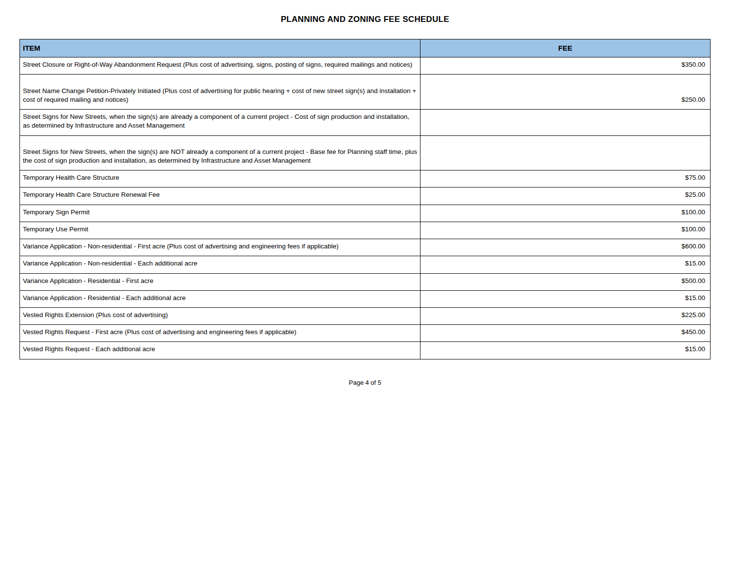PLANNING AND ZONING FEE SCHEDULE
| ITEM | FEE |
| --- | --- |
| Street Closure or Right-of-Way Abandonment Request (Plus cost of advertising, signs, posting of signs, required mailings and notices) | $350.00 |
| Street Name Change Petition-Privately Initiated (Plus cost of advertising for public hearing + cost of new street sign(s) and installation + cost of required mailing and notices) | $250.00 |
| Street Signs for New Streets, when the sign(s) are already a component of a current project - Cost of sign production and installation, as determined by Infrastructure and Asset Management | |
| Street Signs for New Streets, when the sign(s) are NOT already a component of a current project - Base fee for Planning staff time, plus the cost of sign production and installation, as determined by Infrastructure and Asset Management | |
| Temporary Health Care Structure | $75.00 |
| Temporary Health Care Structure Renewal Fee | $25.00 |
| Temporary Sign Permit | $100.00 |
| Temporary Use Permit | $100.00 |
| Variance Application - Non-residential - First acre (Plus cost of advertising and engineering fees if applicable) | $600.00 |
| Variance Application - Non-residential - Each additional acre | $15.00 |
| Variance Application - Residential - First acre | $500.00 |
| Variance Application - Residential - Each additional acre | $15.00 |
| Vested Rights Extension (Plus cost of advertising) | $225.00 |
| Vested Rights Request - First acre (Plus cost of advertising and engineering fees if applicable) | $450.00 |
| Vested Rights Request - Each additional acre | $15.00 |
Page 4 of 5